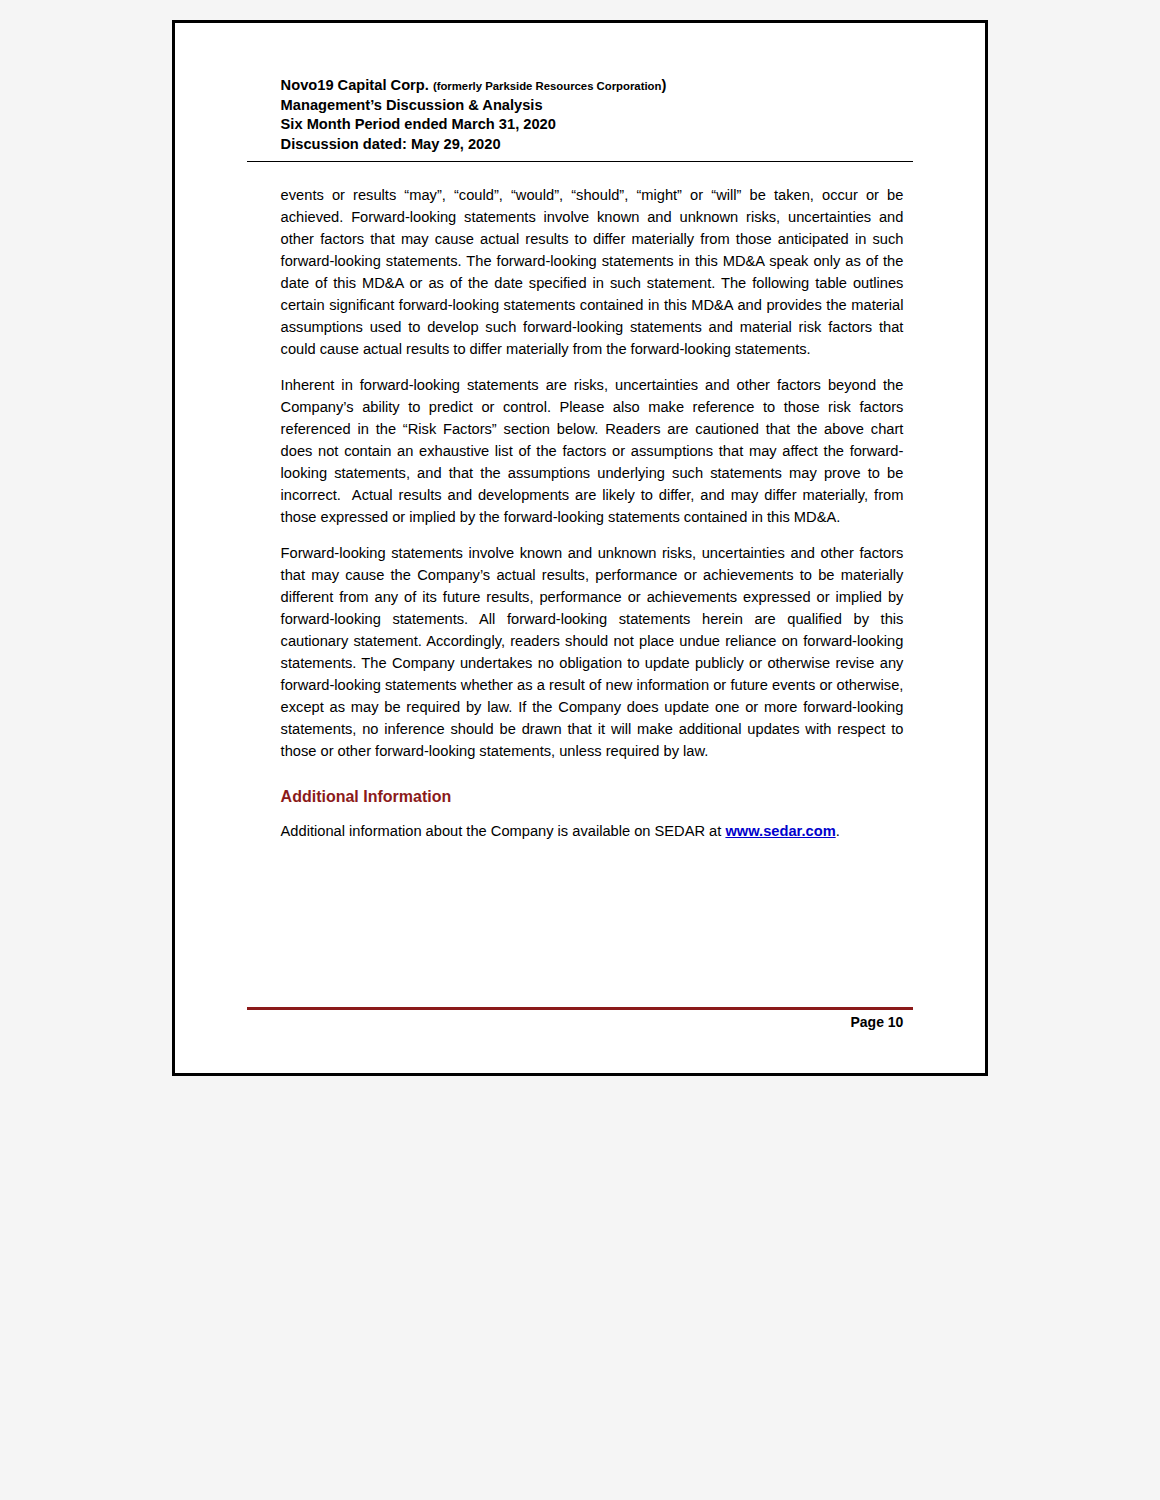Novo19 Capital Corp. (formerly Parkside Resources Corporation)
Management’s Discussion & Analysis
Six Month Period ended March 31, 2020
Discussion dated: May 29, 2020
events or results “may”, “could”, “would”, “should”, “might” or “will” be taken, occur or be achieved. Forward-looking statements involve known and unknown risks, uncertainties and other factors that may cause actual results to differ materially from those anticipated in such forward-looking statements. The forward-looking statements in this MD&A speak only as of the date of this MD&A or as of the date specified in such statement. The following table outlines certain significant forward-looking statements contained in this MD&A and provides the material assumptions used to develop such forward-looking statements and material risk factors that could cause actual results to differ materially from the forward-looking statements.
Inherent in forward-looking statements are risks, uncertainties and other factors beyond the Company’s ability to predict or control. Please also make reference to those risk factors referenced in the “Risk Factors” section below. Readers are cautioned that the above chart does not contain an exhaustive list of the factors or assumptions that may affect the forward-looking statements, and that the assumptions underlying such statements may prove to be incorrect. Actual results and developments are likely to differ, and may differ materially, from those expressed or implied by the forward-looking statements contained in this MD&A.
Forward-looking statements involve known and unknown risks, uncertainties and other factors that may cause the Company’s actual results, performance or achievements to be materially different from any of its future results, performance or achievements expressed or implied by forward-looking statements. All forward-looking statements herein are qualified by this cautionary statement. Accordingly, readers should not place undue reliance on forward-looking statements. The Company undertakes no obligation to update publicly or otherwise revise any forward-looking statements whether as a result of new information or future events or otherwise, except as may be required by law. If the Company does update one or more forward-looking statements, no inference should be drawn that it will make additional updates with respect to those or other forward-looking statements, unless required by law.
Additional Information
Additional information about the Company is available on SEDAR at www.sedar.com.
Page 10